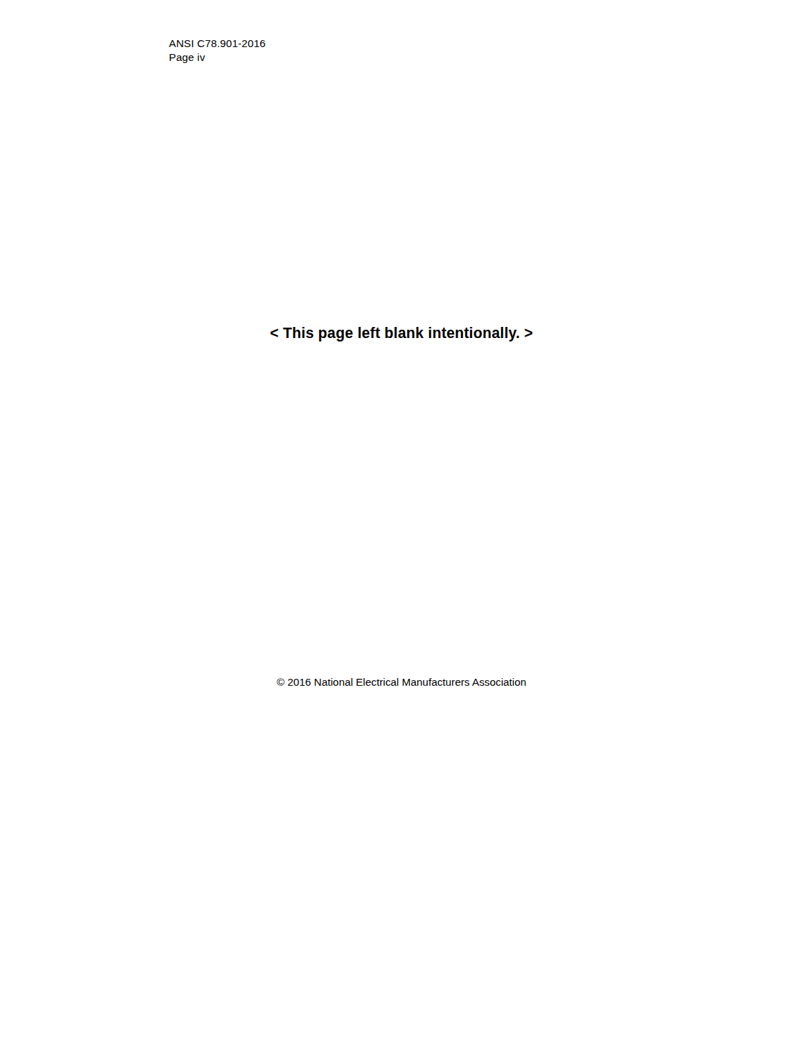ANSI C78.901-2016 Page iv
< This page left blank intentionally. >
© 2016 National Electrical Manufacturers Association